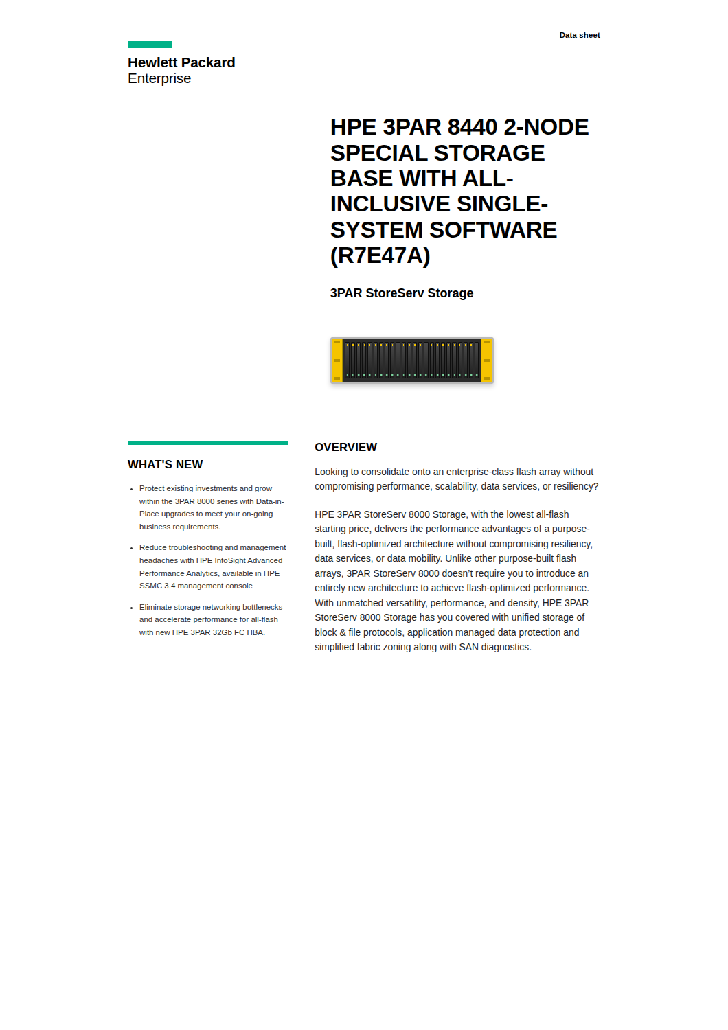Data sheet
Hewlett Packard Enterprise
HPE 3PAR 8440 2-Node Special Storage Base with All-inclusive Single-system Software (R7E47A)
3PAR StoreServ Storage
What's new
Protect existing investments and grow within the 3PAR 8000 series with Data-in-Place upgrades to meet your on-going business requirements.
Reduce troubleshooting and management headaches with HPE InfoSight Advanced Performance Analytics, available in HPE SSMC 3.4 management console
Eliminate storage networking bottlenecks and accelerate performance for all-flash with new HPE 3PAR 32Gb FC HBA.
Overview
Looking to consolidate onto an enterprise-class flash array without compromising performance, scalability, data services, or resiliency?
HPE 3PAR StoreServ 8000 Storage, with the lowest all-flash starting price, delivers the performance advantages of a purpose-built, flash-optimized architecture without compromising resiliency, data services, or data mobility. Unlike other purpose-built flash arrays, 3PAR StoreServ 8000 doesn’t require you to introduce an entirely new architecture to achieve flash-optimized performance. With unmatched versatility, performance, and density, HPE 3PAR StoreServ 8000 Storage has you covered with unified storage of block & file protocols, application managed data protection and simplified fabric zoning along with SAN diagnostics.